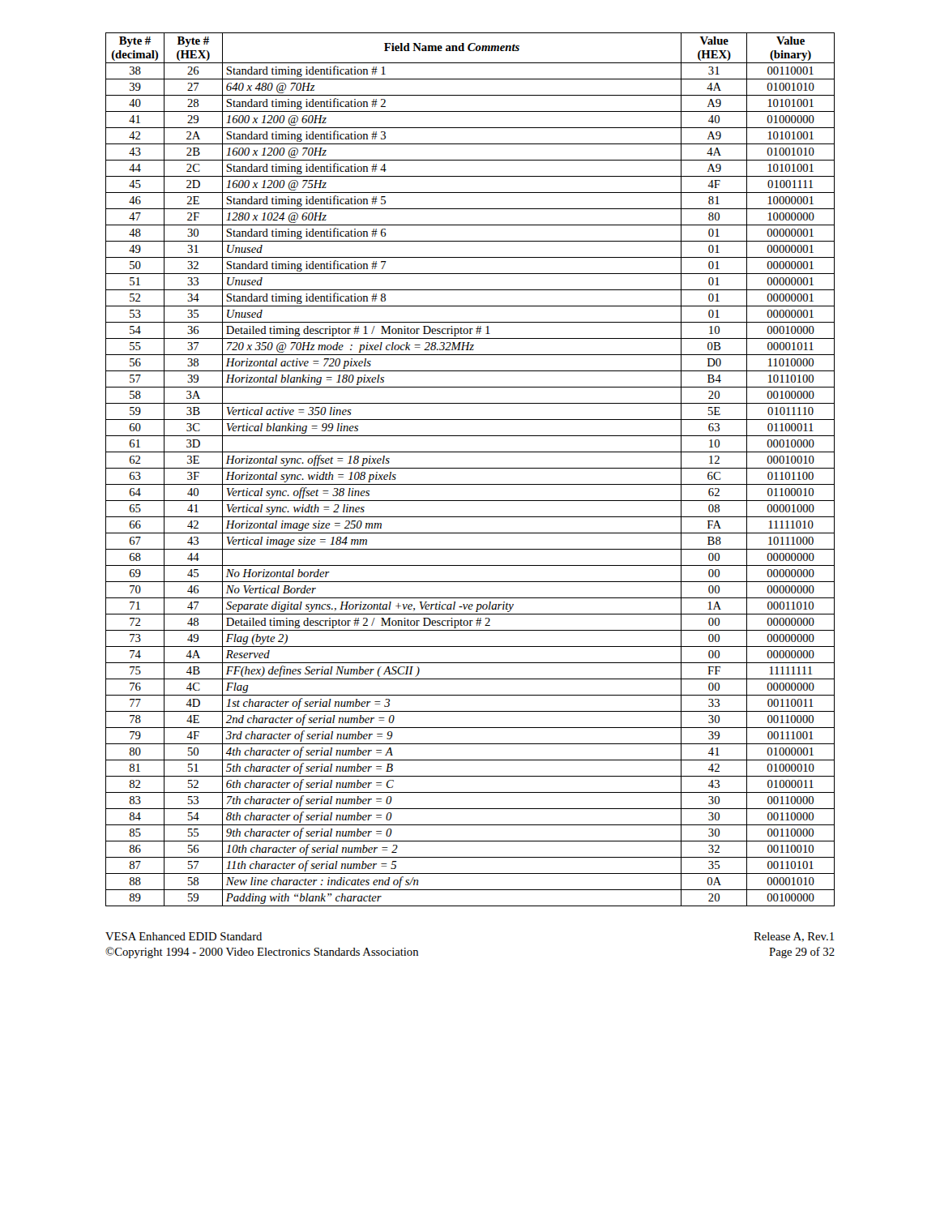| Byte # (decimal) | Byte # (HEX) | Field Name and Comments | Value (HEX) | Value (binary) |
| --- | --- | --- | --- | --- |
| 38 | 26 | Standard timing identification # 1 | 31 | 00110001 |
| 39 | 27 | 640 x 480 @ 70Hz | 4A | 01001010 |
| 40 | 28 | Standard timing identification # 2 | A9 | 10101001 |
| 41 | 29 | 1600 x 1200 @ 60Hz | 40 | 01000000 |
| 42 | 2A | Standard timing identification # 3 | A9 | 10101001 |
| 43 | 2B | 1600 x 1200 @ 70Hz | 4A | 01001010 |
| 44 | 2C | Standard timing identification # 4 | A9 | 10101001 |
| 45 | 2D | 1600 x 1200 @ 75Hz | 4F | 01001111 |
| 46 | 2E | Standard timing identification # 5 | 81 | 10000001 |
| 47 | 2F | 1280 x 1024 @ 60Hz | 80 | 10000000 |
| 48 | 30 | Standard timing identification # 6 | 01 | 00000001 |
| 49 | 31 | Unused | 01 | 00000001 |
| 50 | 32 | Standard timing identification # 7 | 01 | 00000001 |
| 51 | 33 | Unused | 01 | 00000001 |
| 52 | 34 | Standard timing identification # 8 | 01 | 00000001 |
| 53 | 35 | Unused | 01 | 00000001 |
| 54 | 36 | Detailed timing descriptor # 1 / Monitor Descriptor # 1 | 10 | 00010000 |
| 55 | 37 | 720 x 350 @ 70Hz mode : pixel clock = 28.32MHz | 0B | 00001011 |
| 56 | 38 | Horizontal active = 720 pixels | D0 | 11010000 |
| 57 | 39 | Horizontal blanking = 180 pixels | B4 | 10110100 |
| 58 | 3A | | 20 | 00100000 |
| 59 | 3B | Vertical active = 350 lines | 5E | 01011110 |
| 60 | 3C | Vertical blanking = 99 lines | 63 | 01100011 |
| 61 | 3D | | 10 | 00010000 |
| 62 | 3E | Horizontal sync. offset = 18 pixels | 12 | 00010010 |
| 63 | 3F | Horizontal sync. width = 108 pixels | 6C | 01101100 |
| 64 | 40 | Vertical sync. offset = 38 lines | 62 | 01100010 |
| 65 | 41 | Vertical sync. width = 2 lines | 08 | 00001000 |
| 66 | 42 | Horizontal image size = 250 mm | FA | 11111010 |
| 67 | 43 | Vertical image size = 184 mm | B8 | 10111000 |
| 68 | 44 | | 00 | 00000000 |
| 69 | 45 | No Horizontal border | 00 | 00000000 |
| 70 | 46 | No Vertical Border | 00 | 00000000 |
| 71 | 47 | Separate digital syncs., Horizontal +ve, Vertical -ve polarity | 1A | 00011010 |
| 72 | 48 | Detailed timing descriptor # 2 / Monitor Descriptor # 2 | 00 | 00000000 |
| 73 | 49 | Flag (byte 2) | 00 | 00000000 |
| 74 | 4A | Reserved | 00 | 00000000 |
| 75 | 4B | FF(hex) defines Serial Number ( ASCII ) | FF | 11111111 |
| 76 | 4C | Flag | 00 | 00000000 |
| 77 | 4D | 1st character of serial number = 3 | 33 | 00110011 |
| 78 | 4E | 2nd character of serial number = 0 | 30 | 00110000 |
| 79 | 4F | 3rd character of serial number = 9 | 39 | 00111001 |
| 80 | 50 | 4th character of serial number = A | 41 | 01000001 |
| 81 | 51 | 5th character of serial number = B | 42 | 01000010 |
| 82 | 52 | 6th character of serial number = C | 43 | 01000011 |
| 83 | 53 | 7th character of serial number = 0 | 30 | 00110000 |
| 84 | 54 | 8th character of serial number = 0 | 30 | 00110000 |
| 85 | 55 | 9th character of serial number = 0 | 30 | 00110000 |
| 86 | 56 | 10th character of serial number = 2 | 32 | 00110010 |
| 87 | 57 | 11th character of serial number = 5 | 35 | 00110101 |
| 88 | 58 | New line character : indicates end of s/n | 0A | 00001010 |
| 89 | 59 | Padding with “blank” character | 20 | 00100000 |
VESA Enhanced EDID Standard
©Copyright 1994 - 2000 Video Electronics Standards Association
Release A, Rev.1
Page 29 of 32